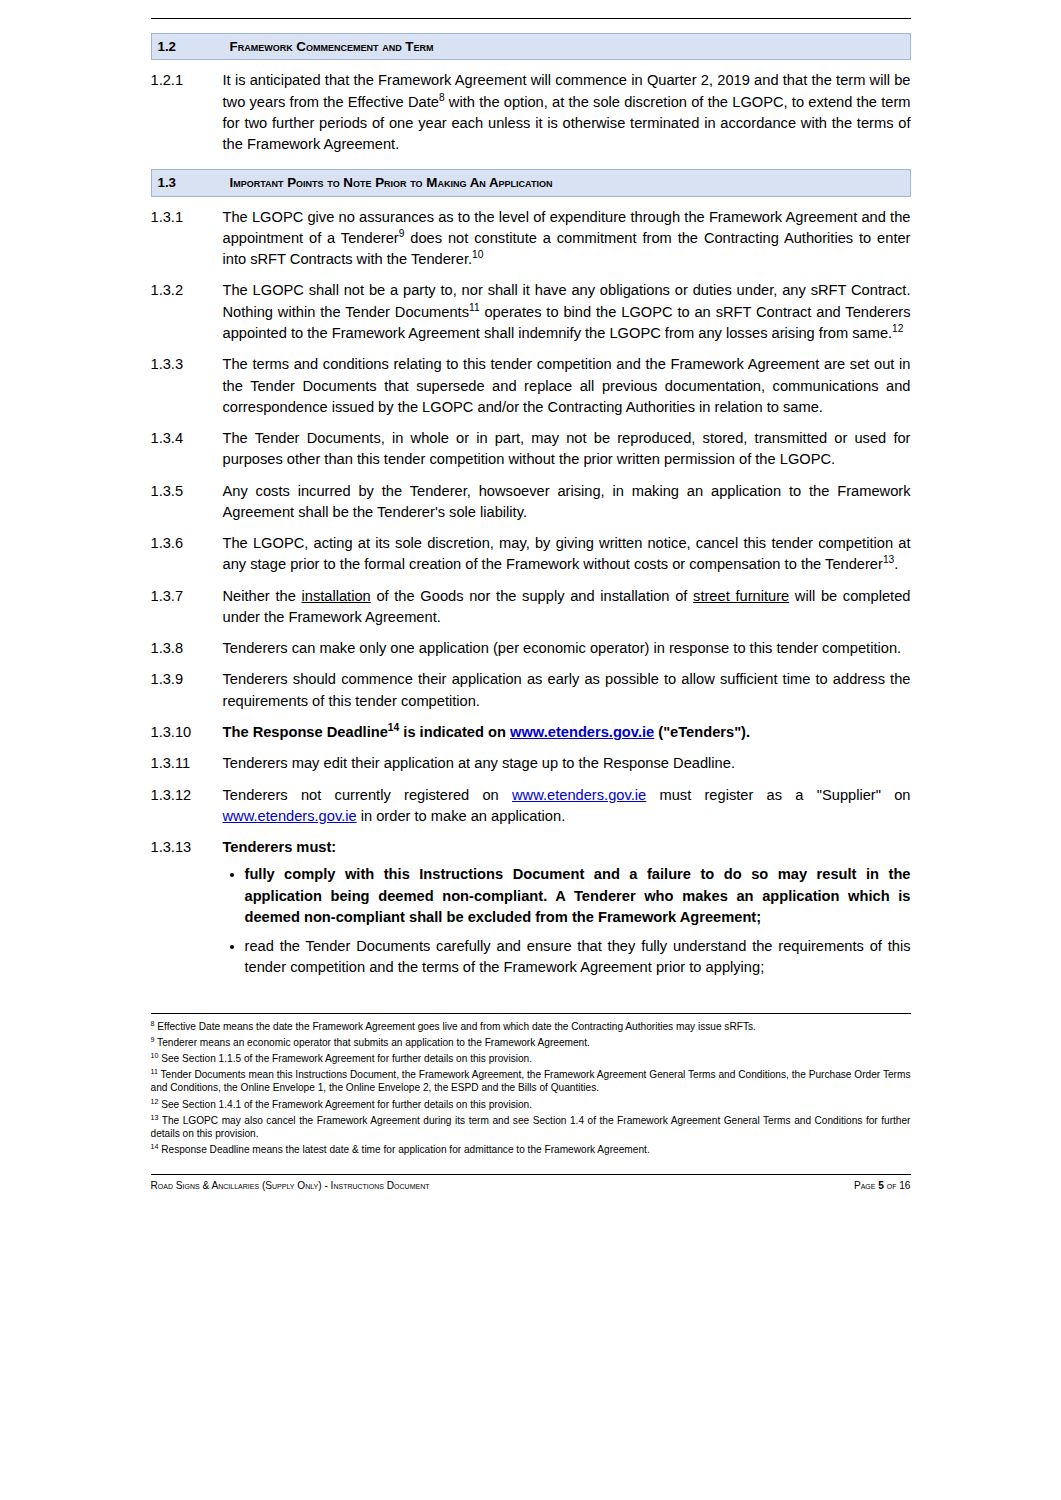1.2 Framework Commencement and Term
1.2.1
It is anticipated that the Framework Agreement will commence in Quarter 2, 2019 and that the term will be two years from the Effective Date8 with the option, at the sole discretion of the LGOPC, to extend the term for two further periods of one year each unless it is otherwise terminated in accordance with the terms of the Framework Agreement.
1.3 Important Points to Note Prior to Making An Application
1.3.1
The LGOPC give no assurances as to the level of expenditure through the Framework Agreement and the appointment of a Tenderer9 does not constitute a commitment from the Contracting Authorities to enter into sRFT Contracts with the Tenderer.10
1.3.2
The LGOPC shall not be a party to, nor shall it have any obligations or duties under, any sRFT Contract. Nothing within the Tender Documents11 operates to bind the LGOPC to an sRFT Contract and Tenderers appointed to the Framework Agreement shall indemnify the LGOPC from any losses arising from same.12
1.3.3
The terms and conditions relating to this tender competition and the Framework Agreement are set out in the Tender Documents that supersede and replace all previous documentation, communications and correspondence issued by the LGOPC and/or the Contracting Authorities in relation to same.
1.3.4
The Tender Documents, in whole or in part, may not be reproduced, stored, transmitted or used for purposes other than this tender competition without the prior written permission of the LGOPC.
1.3.5
Any costs incurred by the Tenderer, howsoever arising, in making an application to the Framework Agreement shall be the Tenderer's sole liability.
1.3.6
The LGOPC, acting at its sole discretion, may, by giving written notice, cancel this tender competition at any stage prior to the formal creation of the Framework without costs or compensation to the Tenderer13.
1.3.7
Neither the installation of the Goods nor the supply and installation of street furniture will be completed under the Framework Agreement.
1.3.8
Tenderers can make only one application (per economic operator) in response to this tender competition.
1.3.9
Tenderers should commence their application as early as possible to allow sufficient time to address the requirements of this tender competition.
1.3.10
The Response Deadline14 is indicated on www.etenders.gov.ie ("eTenders").
1.3.11
Tenderers may edit their application at any stage up to the Response Deadline.
1.3.12
Tenderers not currently registered on www.etenders.gov.ie must register as a "Supplier" on www.etenders.gov.ie in order to make an application.
1.3.13
Tenderers must:
fully comply with this Instructions Document and a failure to do so may result in the application being deemed non-compliant. A Tenderer who makes an application which is deemed non-compliant shall be excluded from the Framework Agreement;
read the Tender Documents carefully and ensure that they fully understand the requirements of this tender competition and the terms of the Framework Agreement prior to applying;
8 Effective Date means the date the Framework Agreement goes live and from which date the Contracting Authorities may issue sRFTs.
9 Tenderer means an economic operator that submits an application to the Framework Agreement.
10 See Section 1.1.5 of the Framework Agreement for further details on this provision.
11 Tender Documents mean this Instructions Document, the Framework Agreement, the Framework Agreement General Terms and Conditions, the Purchase Order Terms and Conditions, the Online Envelope 1, the Online Envelope 2, the ESPD and the Bills of Quantities.
12 See Section 1.4.1 of the Framework Agreement for further details on this provision.
13 The LGOPC may also cancel the Framework Agreement during its term and see Section 1.4 of the Framework Agreement General Terms and Conditions for further details on this provision.
14 Response Deadline means the latest date & time for application for admittance to the Framework Agreement.
Road Signs & Ancillaries (Supply Only) - Instructions Document Page 5 of 16